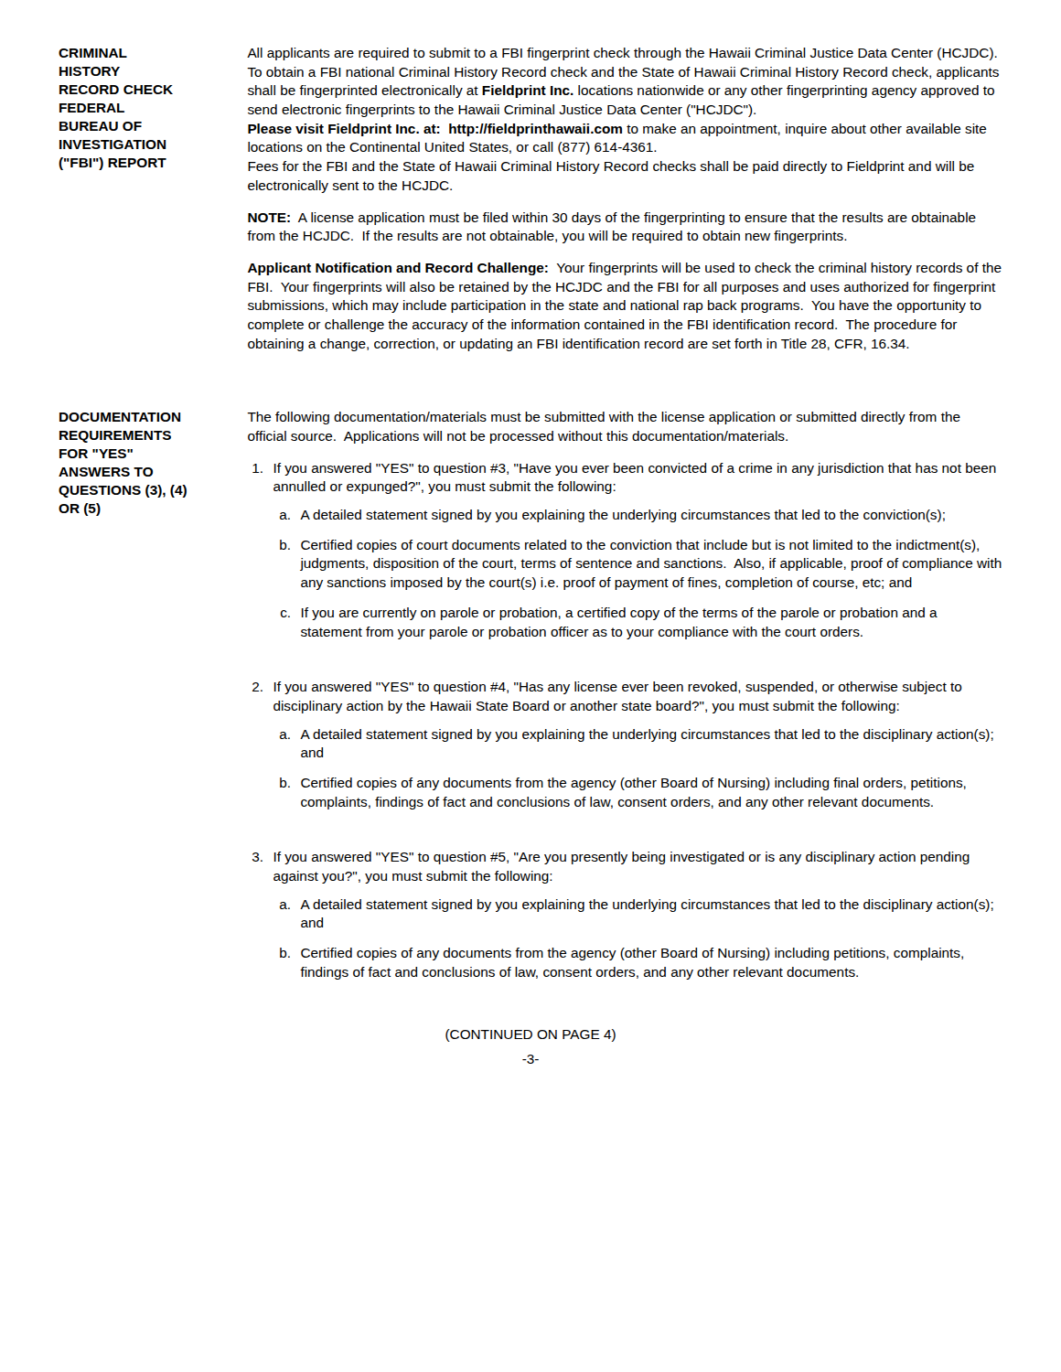| Criminal History Record Check Federal Bureau of Investigation ("FBI") Report | All applicants are required to submit to a FBI fingerprint check through the Hawaii Criminal Justice Data Center (HCJDC). To obtain a FBI national Criminal History Record check and the State of Hawaii Criminal History Record check, applicants shall be fingerprinted electronically at Fieldprint Inc. locations nationwide or any other fingerprinting agency approved to send electronic fingerprints to the Hawaii Criminal Justice Data Center ("HCJDC"). Please visit Fieldprint Inc. at: http://fieldprinthawaii.com to make an appointment, inquire about other available site locations on the Continental United States, or call (877) 614-4361. Fees for the FBI and the State of Hawaii Criminal History Record checks shall be paid directly to Fieldprint and will be electronically sent to the HCJDC. NOTE: A license application must be filed within 30 days of the fingerprinting to ensure that the results are obtainable from the HCJDC. If the results are not obtainable, you will be required to obtain new fingerprints. Applicant Notification and Record Challenge: Your fingerprints will be used to check the criminal history records of the FBI. Your fingerprints will also be retained by the HCJDC and the FBI for all purposes and uses authorized for fingerprint submissions, which may include participation in the state and national rap back programs. You have the opportunity to complete or challenge the accuracy of the information contained in the FBI identification record. The procedure for obtaining a change, correction, or updating an FBI identification record are set forth in Title 28, CFR, 16.34. |
| Documentation Requirements for "Yes" Answers to Questions (3), (4) or (5) | The following documentation/materials must be submitted with the license application or submitted directly from the official source. Applications will not be processed without this documentation/materials. If you answered "YES" to question #3, "Have you ever been convicted of a crime in any jurisdiction that has not been annulled or expunged?", you must submit the following: A detailed statement signed by you explaining the underlying circumstances that led to the conviction(s); Certified copies of court documents related to the conviction that include but is not limited to the indictment(s), judgments, disposition of the court, terms of sentence and sanctions. Also, if applicable, proof of compliance with any sanctions imposed by the court(s) i.e. proof of payment of fines, completion of course, etc; and If you are currently on parole or probation, a certified copy of the terms of the parole or probation and a statement from your parole or probation officer as to your compliance with the court orders. If you answered "YES" to question #4, "Has any license ever been revoked, suspended, or otherwise subject to disciplinary action by the Hawaii State Board or another state board?", you must submit the following: A detailed statement signed by you explaining the underlying circumstances that led to the disciplinary action(s); and Certified copies of any documents from the agency (other Board of Nursing) including final orders, petitions, complaints, findings of fact and conclusions of law, consent orders, and any other relevant documents. If you answered "YES" to question #5, "Are you presently being investigated or is any disciplinary action pending against you?", you must submit the following: A detailed statement signed by you explaining the underlying circumstances that led to the disciplinary action(s); and Certified copies of any documents from the agency (other Board of Nursing) including petitions, complaints, findings of fact and conclusions of law, consent orders, and any other relevant documents. |
(CONTINUED ON PAGE 4)
-3-